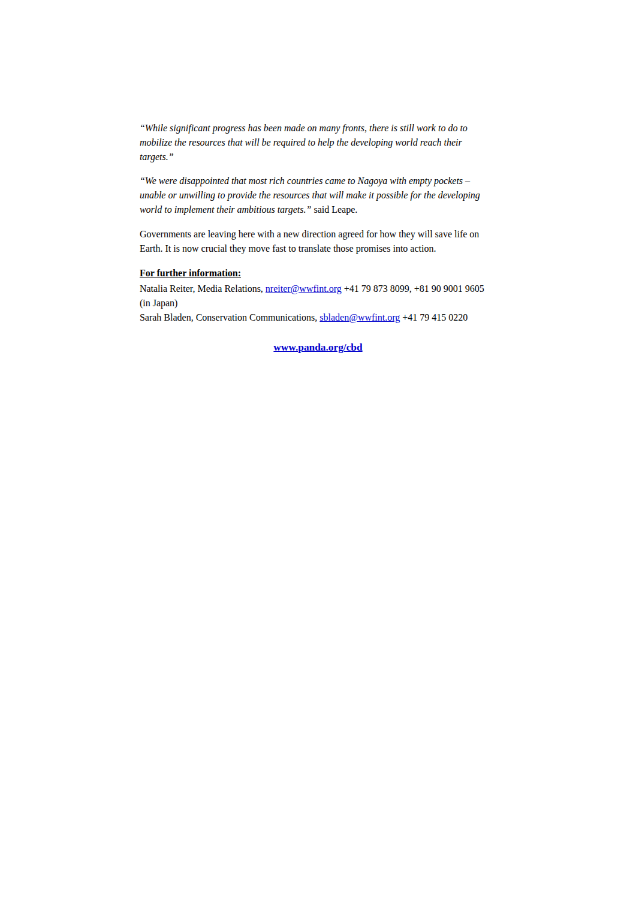“While significant progress has been made on many fronts, there is still work to do to mobilize the resources that will be required to help the developing world reach their targets.”
“We were disappointed that most rich countries came to Nagoya with empty pockets – unable or unwilling to provide the resources that will make it possible for the developing world to implement their ambitious targets.” said Leape.
Governments are leaving here with a new direction agreed for how they will save life on Earth. It is now crucial they move fast to translate those promises into action.
For further information:
Natalia Reiter, Media Relations, nreiter@wwfint.org +41 79 873 8099, +81 90 9001 9605 (in Japan) Sarah Bladen, Conservation Communications, sbladen@wwfint.org +41 79 415 0220
www.panda.org/cbd